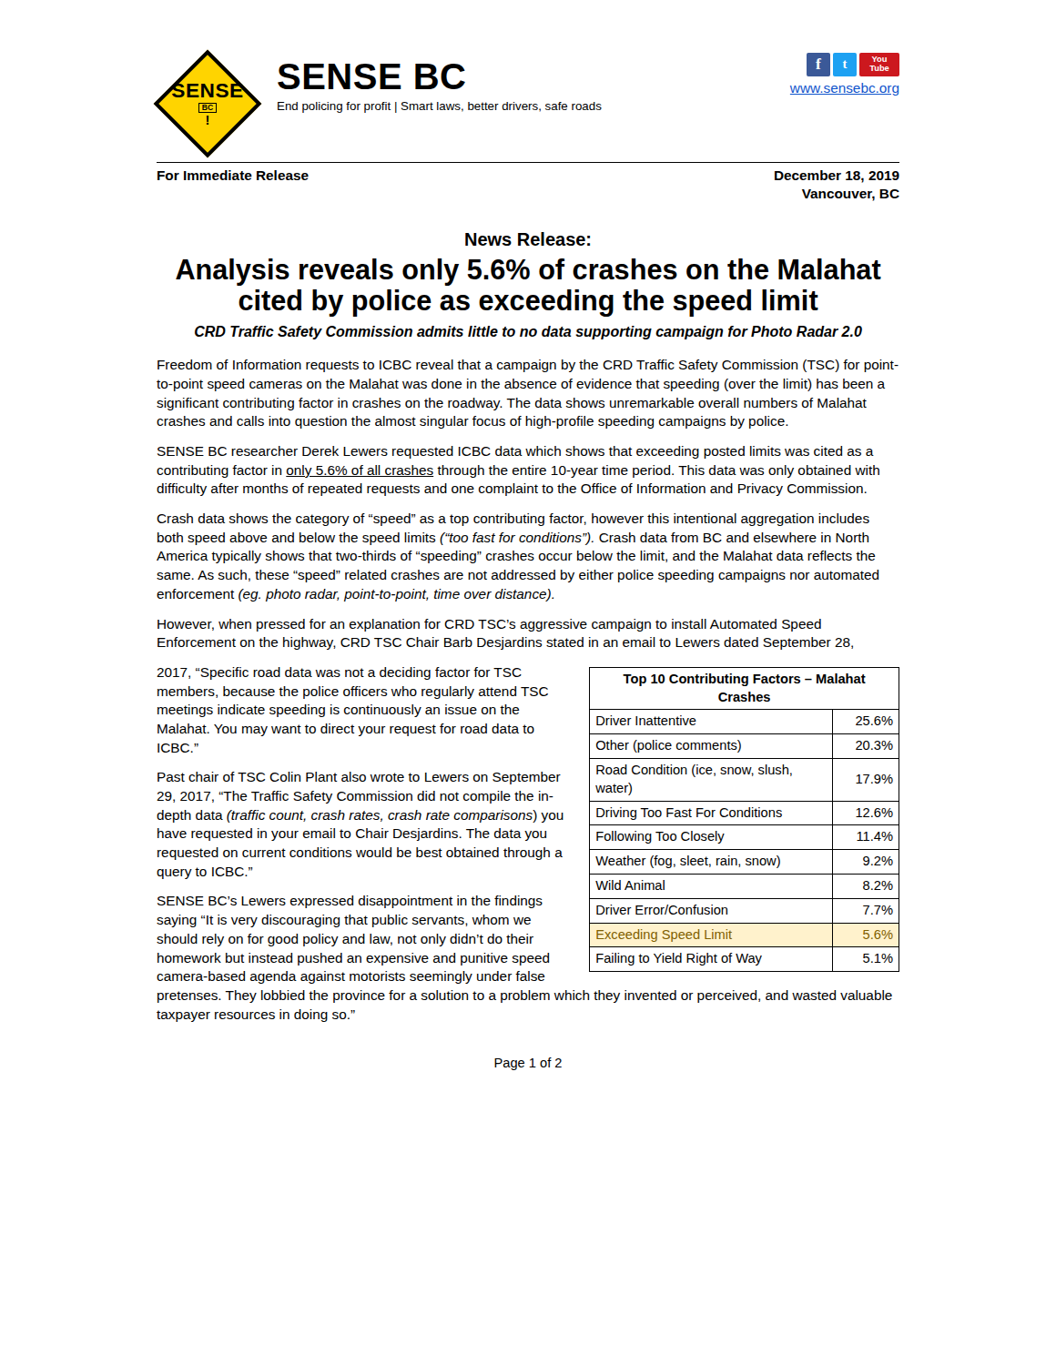SENSE BC !
SENSE BC
End policing for profit | Smart laws, better drivers, safe roads
f t You
Tube
www.sensebc.org
For Immediate Release
December 18, 2019
Vancouver, BC
News Release:
Analysis reveals only 5.6% of crashes on the Malahat cited by police as exceeding the speed limit
CRD Traffic Safety Commission admits little to no data supporting campaign for Photo Radar 2.0
Freedom of Information requests to ICBC reveal that a campaign by the CRD Traffic Safety Commission (TSC) for point-to-point speed cameras on the Malahat was done in the absence of evidence that speeding (over the limit) has been a significant contributing factor in crashes on the roadway. The data shows unremarkable overall numbers of Malahat crashes and calls into question the almost singular focus of high-profile speeding campaigns by police.
SENSE BC researcher Derek Lewers requested ICBC data which shows that exceeding posted limits was cited as a contributing factor in only 5.6% of all crashes through the entire 10-year time period. This data was only obtained with difficulty after months of repeated requests and one complaint to the Office of Information and Privacy Commission.
Crash data shows the category of “speed” as a top contributing factor, however this intentional aggregation includes both speed above and below the speed limits (“too fast for conditions”). Crash data from BC and elsewhere in North America typically shows that two-thirds of “speeding” crashes occur below the limit, and the Malahat data reflects the same. As such, these “speed” related crashes are not addressed by either police speeding campaigns nor automated enforcement (eg. photo radar, point-to-point, time over distance).
However, when pressed for an explanation for CRD TSC’s aggressive campaign to install Automated Speed Enforcement on the highway, CRD TSC Chair Barb Desjardins stated in an email to Lewers dated September 28,
| Top 10 Contributing Factors – Malahat Crashes |
| --- |
| Driver Inattentive | 25.6% |
| Other (police comments) | 20.3% |
| Road Condition (ice, snow, slush, water) | 17.9% |
| Driving Too Fast For Conditions | 12.6% |
| Following Too Closely | 11.4% |
| Weather (fog, sleet, rain, snow) | 9.2% |
| Wild Animal | 8.2% |
| Driver Error/Confusion | 7.7% |
| Exceeding Speed Limit | 5.6% |
| Failing to Yield Right of Way | 5.1% |
2017, “Specific road data was not a deciding factor for TSC members, because the police officers who regularly attend TSC meetings indicate speeding is continuously an issue on the Malahat. You may want to direct your request for road data to ICBC.”
Past chair of TSC Colin Plant also wrote to Lewers on September 29, 2017, “The Traffic Safety Commission did not compile the in-depth data (traffic count, crash rates, crash rate comparisons) you have requested in your email to Chair Desjardins. The data you requested on current conditions would be best obtained through a query to ICBC.”
SENSE BC’s Lewers expressed disappointment in the findings saying “It is very discouraging that public servants, whom we should rely on for good policy and law, not only didn’t do their homework but instead pushed an expensive and punitive speed camera-based agenda against motorists seemingly under false pretenses. They lobbied the province for a solution to a problem which they invented or perceived, and wasted valuable taxpayer resources in doing so.”
Page 1 of 2